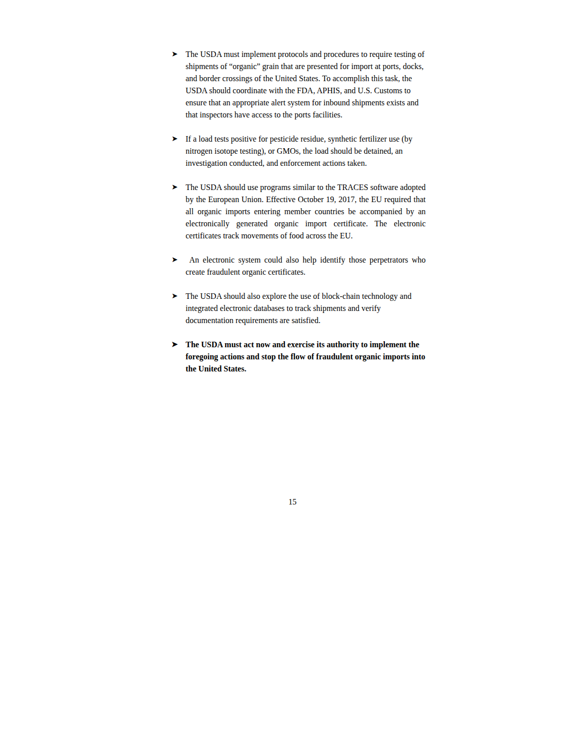The USDA must implement protocols and procedures to require testing of shipments of “organic” grain that are presented for import at ports, docks, and border crossings of the United States. To accomplish this task, the USDA should coordinate with the FDA, APHIS, and U.S. Customs to ensure that an appropriate alert system for inbound shipments exists and that inspectors have access to the ports facilities.
If a load tests positive for pesticide residue, synthetic fertilizer use (by nitrogen isotope testing), or GMOs, the load should be detained, an investigation conducted, and enforcement actions taken.
The USDA should use programs similar to the TRACES software adopted by the European Union. Effective October 19, 2017, the EU required that all organic imports entering member countries be accompanied by an electronically generated organic import certificate. The electronic certificates track movements of food across the EU.
An electronic system could also help identify those perpetrators who create fraudulent organic certificates.
The USDA should also explore the use of block-chain technology and integrated electronic databases to track shipments and verify documentation requirements are satisfied.
The USDA must act now and exercise its authority to implement the foregoing actions and stop the flow of fraudulent organic imports into the United States.
15